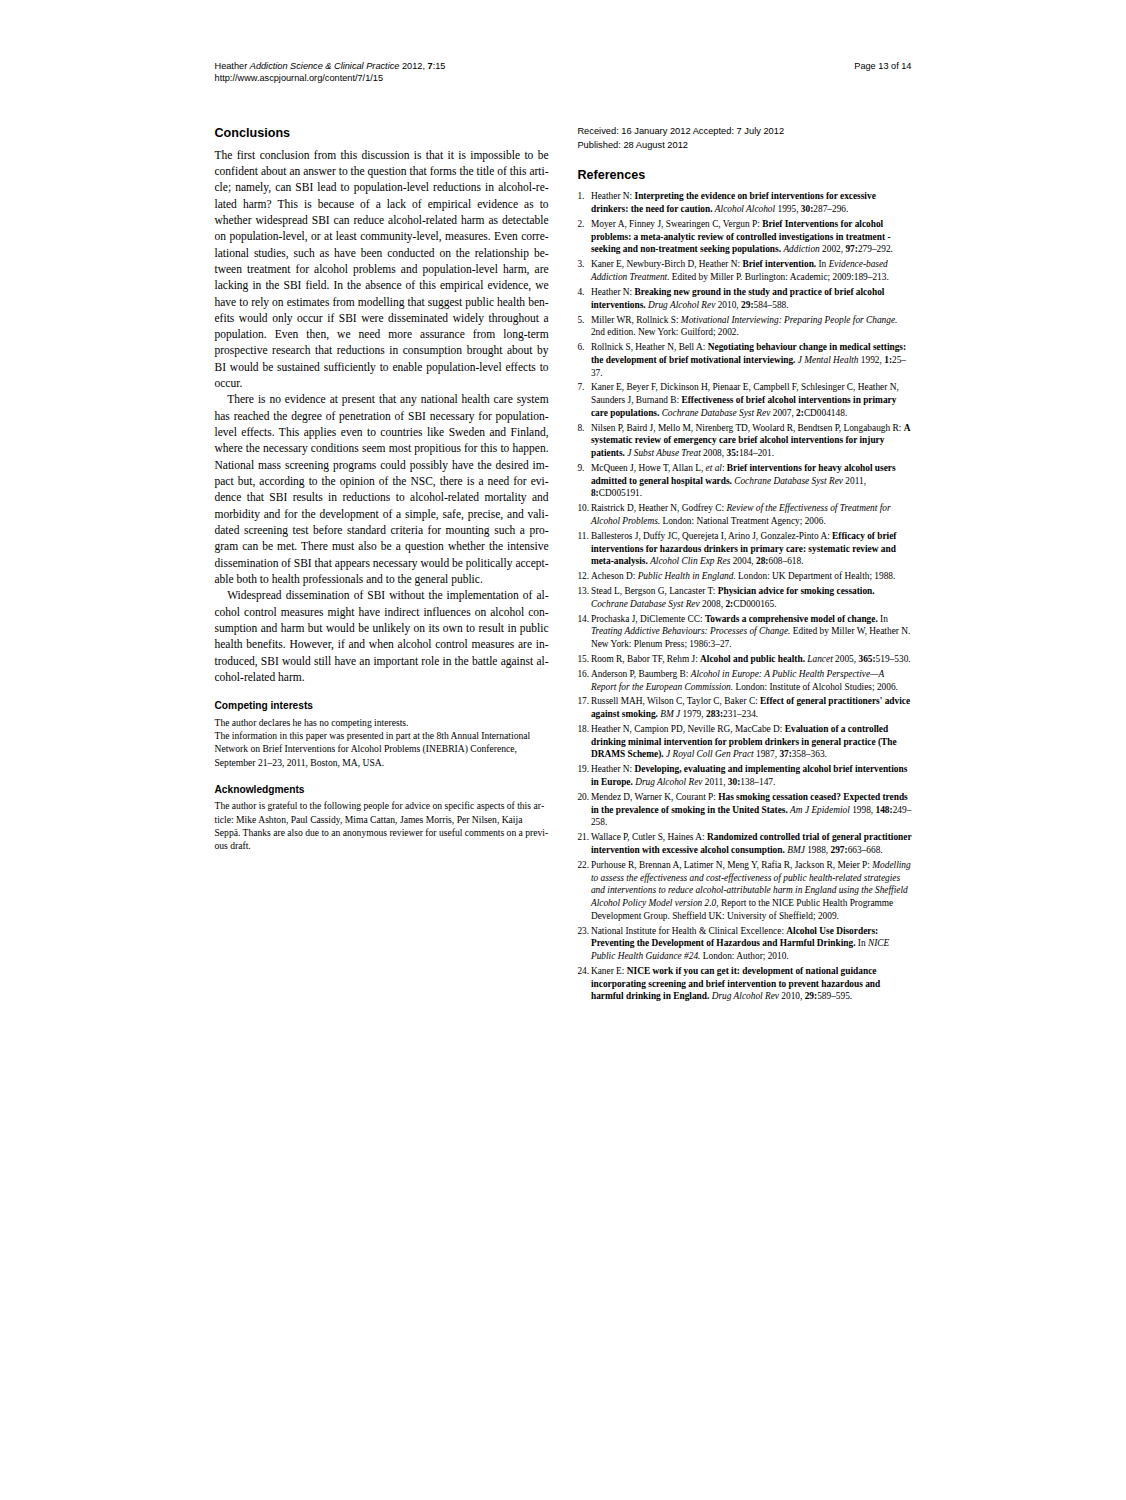Heather Addiction Science & Clinical Practice 2012, 7:15
http://www.ascpjournal.org/content/7/1/15
Page 13 of 14
Conclusions
The first conclusion from this discussion is that it is impossible to be confident about an answer to the question that forms the title of this article; namely, can SBI lead to population-level reductions in alcohol-related harm? This is because of a lack of empirical evidence as to whether widespread SBI can reduce alcohol-related harm as detectable on population-level, or at least community-level, measures. Even correlational studies, such as have been conducted on the relationship between treatment for alcohol problems and population-level harm, are lacking in the SBI field. In the absence of this empirical evidence, we have to rely on estimates from modelling that suggest public health benefits would only occur if SBI were disseminated widely throughout a population. Even then, we need more assurance from long-term prospective research that reductions in consumption brought about by BI would be sustained sufficiently to enable population-level effects to occur.
There is no evidence at present that any national health care system has reached the degree of penetration of SBI necessary for population-level effects. This applies even to countries like Sweden and Finland, where the necessary conditions seem most propitious for this to happen. National mass screening programs could possibly have the desired impact but, according to the opinion of the NSC, there is a need for evidence that SBI results in reductions to alcohol-related mortality and morbidity and for the development of a simple, safe, precise, and validated screening test before standard criteria for mounting such a program can be met. There must also be a question whether the intensive dissemination of SBI that appears necessary would be politically acceptable both to health professionals and to the general public.
Widespread dissemination of SBI without the implementation of alcohol control measures might have indirect influences on alcohol consumption and harm but would be unlikely on its own to result in public health benefits. However, if and when alcohol control measures are introduced, SBI would still have an important role in the battle against alcohol-related harm.
Competing interests
The author declares he has no competing interests.
The information in this paper was presented in part at the 8th Annual International Network on Brief Interventions for Alcohol Problems (INEBRIA) Conference, September 21–23, 2011, Boston, MA, USA.
Acknowledgments
The author is grateful to the following people for advice on specific aspects of this article: Mike Ashton, Paul Cassidy, Mima Cattan, James Morris, Per Nilsen, Kaija Seppä. Thanks are also due to an anonymous reviewer for useful comments on a previous draft.
Received: 16 January 2012 Accepted: 7 July 2012
Published: 28 August 2012
References
Heather N: Interpreting the evidence on brief interventions for excessive drinkers: the need for caution. Alcohol Alcohol 1995, 30: 287–296.
Moyer A, Finney J, Swearingen C, Vergun P: Brief Interventions for alcohol problems: a meta-analytic review of controlled investigations in treatment -seeking and non-treatment seeking populations. Addiction 2002, 97: 279–292.
Kaner E, Newbury-Birch D, Heather N: Brief intervention. In Evidence-based Addiction Treatment. Edited by Miller P. Burlington: Academic; 2009:189–213.
Heather N: Breaking new ground in the study and practice of brief alcohol interventions. Drug Alcohol Rev 2010, 29: 584–588.
Miller WR, Rollnick S: Motivational Interviewing: Preparing People for Change. 2nd edition. New York: Guilford; 2002.
Rollnick S, Heather N, Bell A: Negotiating behaviour change in medical settings: the development of brief motivational interviewing. J Mental Health 1992, 1: 25–37.
Kaner E, Beyer F, Dickinson H, Pienaar E, Campbell F, Schlesinger C, Heather N, Saunders J, Burnand B: Effectiveness of brief alcohol interventions in primary care populations. Cochrane Database Syst Rev 2007, 2: CD004148.
Nilsen P, Baird J, Mello M, Nirenberg TD, Woolard R, Bendtsen P, Longabaugh R: A systematic review of emergency care brief alcohol interventions for injury patients. J Subst Abuse Treat 2008, 35: 184–201.
McQueen J, Howe T, Allan L, et al: Brief interventions for heavy alcohol users admitted to general hospital wards. Cochrane Database Syst Rev 2011, 8: CD005191.
Raistrick D, Heather N, Godfrey C: Review of the Effectiveness of Treatment for Alcohol Problems. London: National Treatment Agency; 2006.
Ballesteros J, Duffy JC, Querejeta I, Arino J, Gonzalez-Pinto A: Efficacy of brief interventions for hazardous drinkers in primary care: systematic review and meta-analysis. Alcohol Clin Exp Res 2004, 28: 608–618.
Acheson D: Public Health in England. London: UK Department of Health; 1988.
Stead L, Bergson G, Lancaster T: Physician advice for smoking cessation. Cochrane Database Syst Rev 2008, 2: CD000165.
Prochaska J, DiClemente CC: Towards a comprehensive model of change. In Treating Addictive Behaviours: Processes of Change. Edited by Miller W, Heather N. New York: Plenum Press; 1986:3–27.
Room R, Babor TF, Rehm J: Alcohol and public health. Lancet 2005, 365: 519–530.
Anderson P, Baumberg B: Alcohol in Europe: A Public Health Perspective—A Report for the European Commission. London: Institute of Alcohol Studies; 2006.
Russell MAH, Wilson C, Taylor C, Baker C: Effect of general practitioners' advice against smoking. BM J 1979, 283: 231–234.
Heather N, Campion PD, Neville RG, MacCabe D: Evaluation of a controlled drinking minimal intervention for problem drinkers in general practice (The DRAMS Scheme). J Royal Coll Gen Pract 1987, 37: 358–363.
Heather N: Developing, evaluating and implementing alcohol brief interventions in Europe. Drug Alcohol Rev 2011, 30: 138–147.
Mendez D, Warner K, Courant P: Has smoking cessation ceased? Expected trends in the prevalence of smoking in the United States. Am J Epidemiol 1998, 148: 249–258.
Wallace P, Cutler S, Haines A: Randomized controlled trial of general practitioner intervention with excessive alcohol consumption. BMJ 1988, 297: 663–668.
Purhouse R, Brennan A, Latimer N, Meng Y, Rafia R, Jackson R, Meier P: Modelling to assess the effectiveness and cost-effectiveness of public health-related strategies and interventions to reduce alcohol-attributable harm in England using the Sheffield Alcohol Policy Model version 2.0, Report to the NICE Public Health Programme Development Group. Sheffield UK: University of Sheffield; 2009.
National Institute for Health & Clinical Excellence: Alcohol Use Disorders: Preventing the Development of Hazardous and Harmful Drinking. In NICE Public Health Guidance #24. London: Author; 2010.
Kaner E: NICE work if you can get it: development of national guidance incorporating screening and brief intervention to prevent hazardous and harmful drinking in England. Drug Alcohol Rev 2010, 29: 589–595.